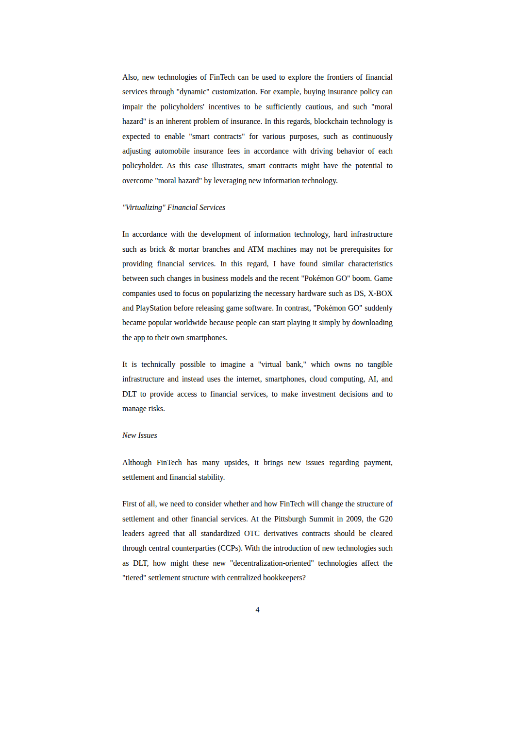Also, new technologies of FinTech can be used to explore the frontiers of financial services through "dynamic" customization. For example, buying insurance policy can impair the policyholders' incentives to be sufficiently cautious, and such "moral hazard" is an inherent problem of insurance. In this regards, blockchain technology is expected to enable "smart contracts" for various purposes, such as continuously adjusting automobile insurance fees in accordance with driving behavior of each policyholder. As this case illustrates, smart contracts might have the potential to overcome "moral hazard" by leveraging new information technology.
"Virtualizing" Financial Services
In accordance with the development of information technology, hard infrastructure such as brick & mortar branches and ATM machines may not be prerequisites for providing financial services. In this regard, I have found similar characteristics between such changes in business models and the recent "Pokémon GO" boom. Game companies used to focus on popularizing the necessary hardware such as DS, X-BOX and PlayStation before releasing game software. In contrast, "Pokémon GO" suddenly became popular worldwide because people can start playing it simply by downloading the app to their own smartphones.
It is technically possible to imagine a "virtual bank," which owns no tangible infrastructure and instead uses the internet, smartphones, cloud computing, AI, and DLT to provide access to financial services, to make investment decisions and to manage risks.
New Issues
Although FinTech has many upsides, it brings new issues regarding payment, settlement and financial stability.
First of all, we need to consider whether and how FinTech will change the structure of settlement and other financial services. At the Pittsburgh Summit in 2009, the G20 leaders agreed that all standardized OTC derivatives contracts should be cleared through central counterparties (CCPs). With the introduction of new technologies such as DLT, how might these new "decentralization-oriented" technologies affect the "tiered" settlement structure with centralized bookkeepers?
4